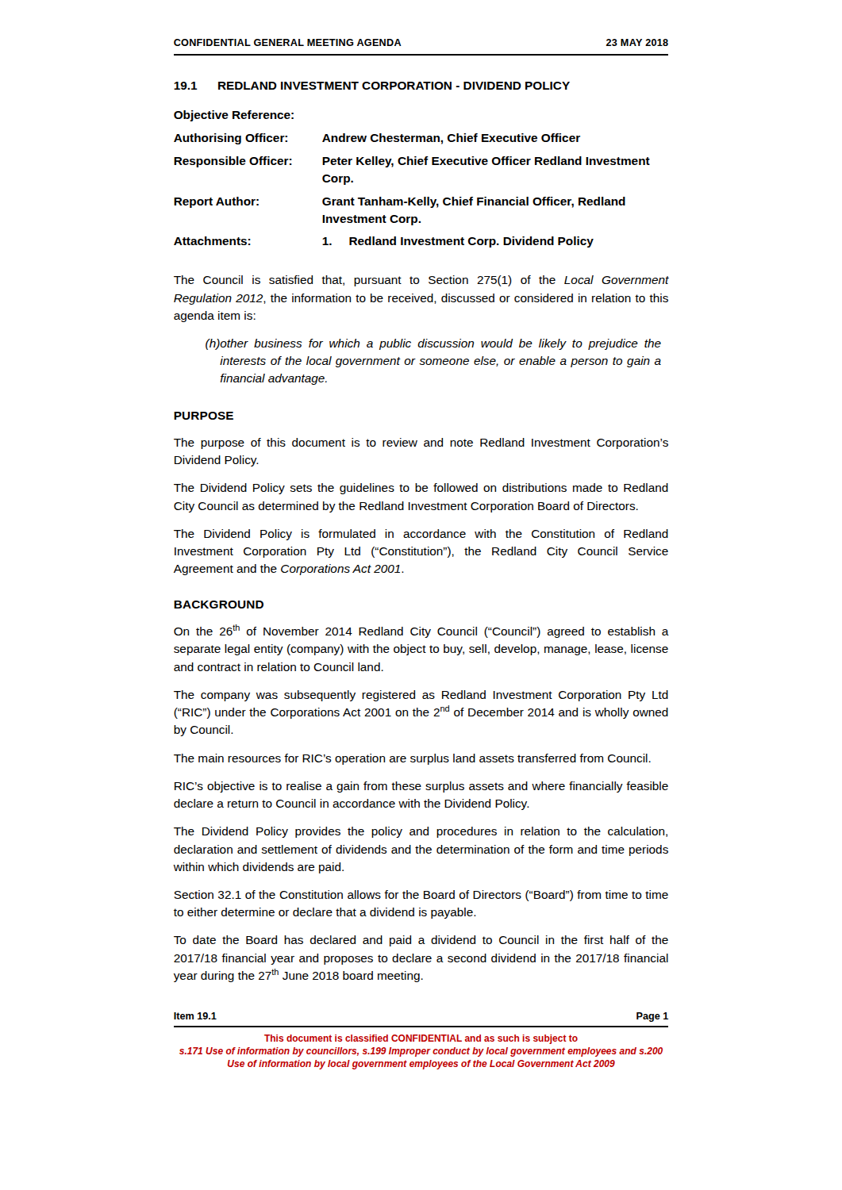CONFIDENTIAL GENERAL MEETING AGENDA
23 MAY 2018
19.1 REDLAND INVESTMENT CORPORATION - DIVIDEND POLICY
| Objective Reference: | |
| Authorising Officer: | Andrew Chesterman, Chief Executive Officer |
| Responsible Officer: | Peter Kelley, Chief Executive Officer Redland Investment Corp. |
| Report Author: | Grant Tanham-Kelly, Chief Financial Officer, Redland Investment Corp. |
| Attachments: | / 1. / Redland Investment Corp. Dividend Policy / |
The Council is satisfied that, pursuant to Section 275(1) of the Local Government Regulation 2012, the information to be received, discussed or considered in relation to this agenda item is:
(h)
other business for which a public discussion would be likely to prejudice the interests of the local government or someone else, or enable a person to gain a financial advantage.
PURPOSE
The purpose of this document is to review and note Redland Investment Corporation’s Dividend Policy.
The Dividend Policy sets the guidelines to be followed on distributions made to Redland City Council as determined by the Redland Investment Corporation Board of Directors.
The Dividend Policy is formulated in accordance with the Constitution of Redland Investment Corporation Pty Ltd (“Constitution”), the Redland City Council Service Agreement and the Corporations Act 2001.
BACKGROUND
On the 26th of November 2014 Redland City Council (“Council”) agreed to establish a separate legal entity (company) with the object to buy, sell, develop, manage, lease, license and contract in relation to Council land.
The company was subsequently registered as Redland Investment Corporation Pty Ltd (“RIC”) under the Corporations Act 2001 on the 2nd of December 2014 and is wholly owned by Council.
The main resources for RIC’s operation are surplus land assets transferred from Council.
RIC’s objective is to realise a gain from these surplus assets and where financially feasible declare a return to Council in accordance with the Dividend Policy.
The Dividend Policy provides the policy and procedures in relation to the calculation, declaration and settlement of dividends and the determination of the form and time periods within which dividends are paid.
Section 32.1 of the Constitution allows for the Board of Directors (“Board”) from time to time to either determine or declare that a dividend is payable.
To date the Board has declared and paid a dividend to Council in the first half of the 2017/18 financial year and proposes to declare a second dividend in the 2017/18 financial year during the 27th June 2018 board meeting.
Item 19.1
Page 1
This document is classified CONFIDENTIAL and as such is subject to
s.171 Use of information by councillors, s.199 Improper conduct by local government employees and s.200 Use of information by local government employees of the Local Government Act 2009